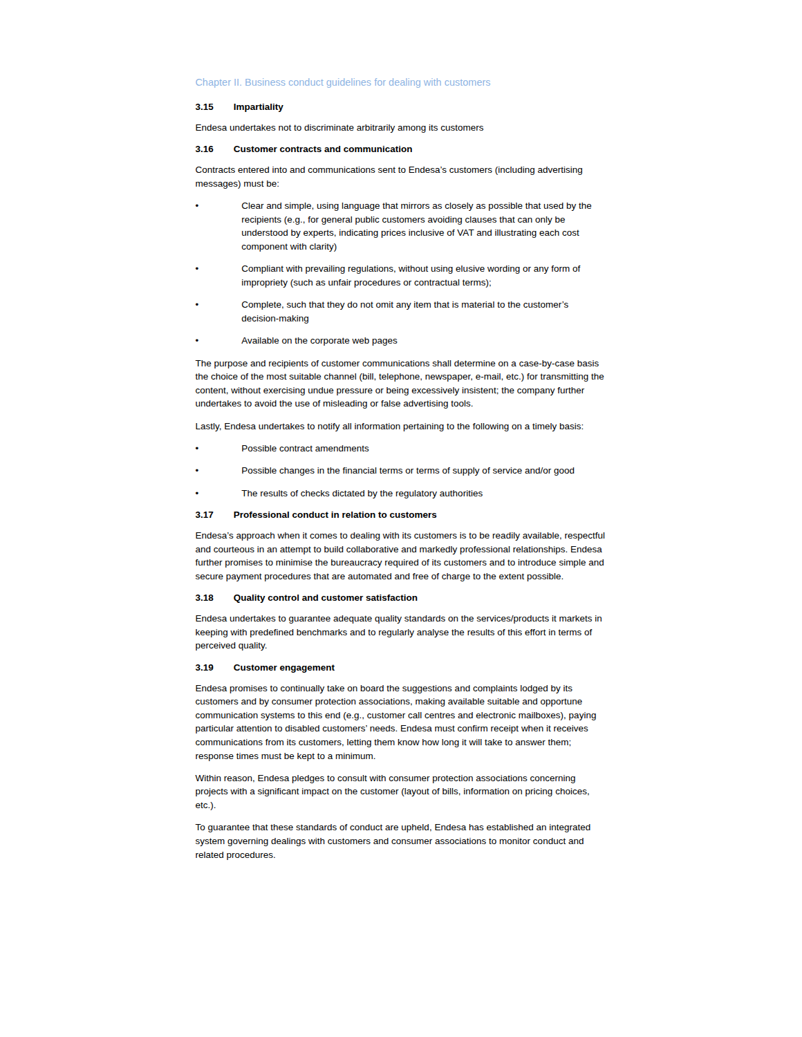Chapter II. Business conduct guidelines for dealing with customers
3.15 Impartiality
Endesa undertakes not to discriminate arbitrarily among its customers
3.16 Customer contracts and communication
Contracts entered into and communications sent to Endesa’s customers (including advertising messages) must be:
Clear and simple, using language that mirrors as closely as possible that used by the recipients (e.g., for general public customers avoiding clauses that can only be understood by experts, indicating prices inclusive of VAT and illustrating each cost component with clarity)
Compliant with prevailing regulations, without using elusive wording or any form of impropriety (such as unfair procedures or contractual terms);
Complete, such that they do not omit any item that is material to the customer’s decision-making
Available on the corporate web pages
The purpose and recipients of customer communications shall determine on a case-by-case basis the choice of the most suitable channel (bill, telephone, newspaper, e-mail, etc.) for transmitting the content, without exercising undue pressure or being excessively insistent; the company further undertakes to avoid the use of misleading or false advertising tools.
Lastly, Endesa undertakes to notify all information pertaining to the following on a timely basis:
Possible contract amendments
Possible changes in the financial terms or terms of supply of service and/or good
The results of checks dictated by the regulatory authorities
3.17 Professional conduct in relation to customers
Endesa’s approach when it comes to dealing with its customers is to be readily available, respectful and courteous in an attempt to build collaborative and markedly professional relationships. Endesa further promises to minimise the bureaucracy required of its customers and to introduce simple and secure payment procedures that are automated and free of charge to the extent possible.
3.18 Quality control and customer satisfaction
Endesa undertakes to guarantee adequate quality standards on the services/products it markets in keeping with predefined benchmarks and to regularly analyse the results of this effort in terms of perceived quality.
3.19 Customer engagement
Endesa promises to continually take on board the suggestions and complaints lodged by its customers and by consumer protection associations, making available suitable and opportune communication systems to this end (e.g., customer call centres and electronic mailboxes), paying particular attention to disabled customers’ needs. Endesa must confirm receipt when it receives communications from its customers, letting them know how long it will take to answer them; response times must be kept to a minimum.
Within reason, Endesa pledges to consult with consumer protection associations concerning projects with a significant impact on the customer (layout of bills, information on pricing choices, etc.).
To guarantee that these standards of conduct are upheld, Endesa has established an integrated system governing dealings with customers and consumer associations to monitor conduct and related procedures.